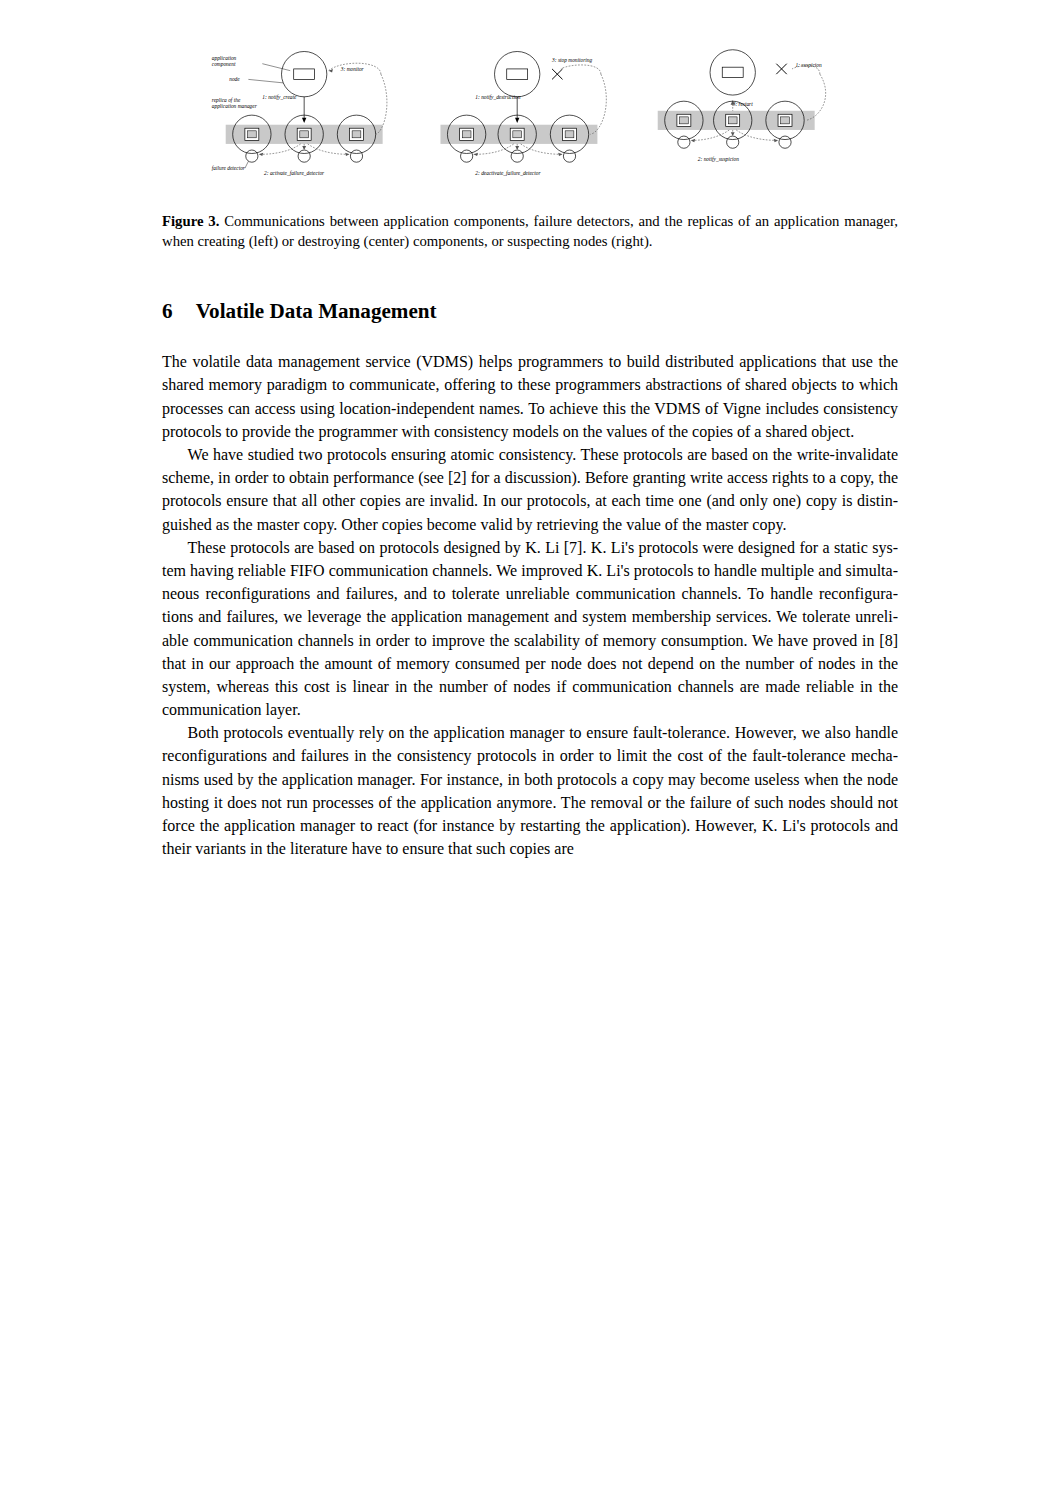application component node replica of the application manager failure detector 3: monitor 1: notify_create 2: activate_failure_detector
3: stop monitoring 1: notify_destruction 2: deactivate_failure_detector
1: suspicion 3: restart 2: notify_suspicion
Figure 3. Communications between application components, failure detectors, and the replicas of an application manager, when creating (left) or destroying (center) components, or suspecting nodes (right).
6 Volatile Data Management
The volatile data management service (VDMS) helps programmers to build distributed applications that use the shared memory paradigm to communicate, offering to these programmers abstractions of shared objects to which processes can access using location-independent names. To achieve this the VDMS of Vigne includes consistency protocols to provide the programmer with consistency models on the values of the copies of a shared object.
We have studied two protocols ensuring atomic consistency. These protocols are based on the write-invalidate scheme, in order to obtain performance (see [2] for a discussion). Before granting write access rights to a copy, the protocols ensure that all other copies are invalid. In our protocols, at each time one (and only one) copy is distinguished as the master copy. Other copies become valid by retrieving the value of the master copy.
These protocols are based on protocols designed by K. Li [7]. K. Li's protocols were designed for a static system having reliable FIFO communication channels. We improved K. Li's protocols to handle multiple and simultaneous reconfigurations and failures, and to tolerate unreliable communication channels. To handle reconfigurations and failures, we leverage the application management and system membership services. We tolerate unreliable communication channels in order to improve the scalability of memory consumption. We have proved in [8] that in our approach the amount of memory consumed per node does not depend on the number of nodes in the system, whereas this cost is linear in the number of nodes if communication channels are made reliable in the communication layer.
Both protocols eventually rely on the application manager to ensure fault-tolerance. However, we also handle reconfigurations and failures in the consistency protocols in order to limit the cost of the fault-tolerance mechanisms used by the application manager. For instance, in both protocols a copy may become useless when the node hosting it does not run processes of the application anymore. The removal or the failure of such nodes should not force the application manager to react (for instance by restarting the application). However, K. Li's protocols and their variants in the literature have to ensure that such copies are